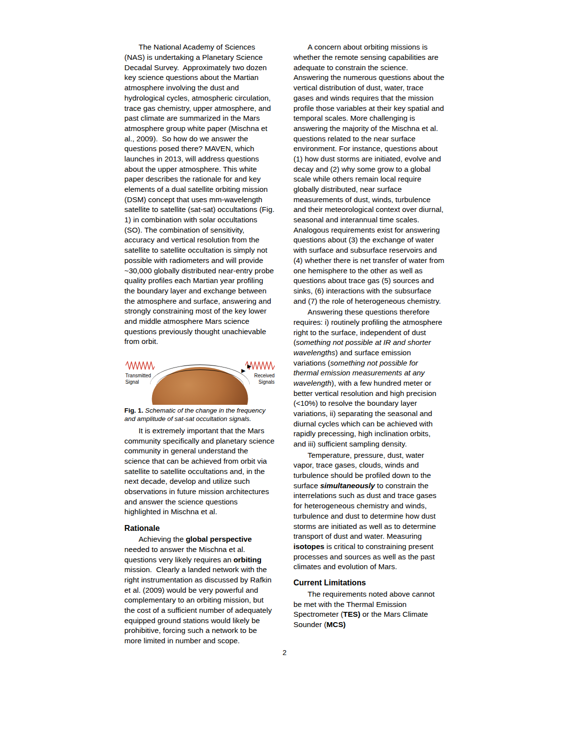The National Academy of Sciences (NAS) is undertaking a Planetary Science Decadal Survey. Approximately two dozen key science questions about the Martian atmosphere involving the dust and hydrological cycles, atmospheric circulation, trace gas chemistry, upper atmosphere, and past climate are summarized in the Mars atmosphere group white paper (Mischna et al., 2009). So how do we answer the questions posed there? MAVEN, which launches in 2013, will address questions about the upper atmosphere. This white paper describes the rationale for and key elements of a dual satellite orbiting mission (DSM) concept that uses mm-wavelength satellite to satellite (sat-sat) occultations (Fig. 1) in combination with solar occultations (SO). The combination of sensitivity, accuracy and vertical resolution from the satellite to satellite occultation is simply not possible with radiometers and will provide ~30,000 globally distributed near-entry probe quality profiles each Martian year profiling the boundary layer and exchange between the atmosphere and surface, answering and strongly constraining most of the key lower and middle atmosphere Mars science questions previously thought unachievable from orbit.
▶
▶
Transmitted
Signal
Received
Signals
Fig. 1. Schematic of the change in the frequency and amplitude of sat-sat occultation signals.
It is extremely important that the Mars community specifically and planetary science community in general understand the science that can be achieved from orbit via satellite to satellite occultations and, in the next decade, develop and utilize such observations in future mission architectures and answer the science questions highlighted in Mischna et al.
Rationale
Achieving the global perspective needed to answer the Mischna et al. questions very likely requires an orbiting mission. Clearly a landed network with the right instrumentation as discussed by Rafkin et al. (2009) would be very powerful and complementary to an orbiting mission, but the cost of a sufficient number of adequately equipped ground stations would likely be prohibitive, forcing such a network to be more limited in number and scope.
A concern about orbiting missions is whether the remote sensing capabilities are adequate to constrain the science. Answering the numerous questions about the vertical distribution of dust, water, trace gases and winds requires that the mission profile those variables at their key spatial and temporal scales. More challenging is answering the majority of the Mischna et al. questions related to the near surface environment. For instance, questions about (1) how dust storms are initiated, evolve and decay and (2) why some grow to a global scale while others remain local require globally distributed, near surface measurements of dust, winds, turbulence and their meteorological context over diurnal, seasonal and interannual time scales. Analogous requirements exist for answering questions about (3) the exchange of water with surface and subsurface reservoirs and (4) whether there is net transfer of water from one hemisphere to the other as well as questions about trace gas (5) sources and sinks, (6) interactions with the subsurface and (7) the role of heterogeneous chemistry.
Answering these questions therefore requires: i) routinely profiling the atmosphere right to the surface, independent of dust (something not possible at IR and shorter wavelengths) and surface emission variations (something not possible for thermal emission measurements at any wavelength), with a few hundred meter or better vertical resolution and high precision (<10%) to resolve the boundary layer variations, ii) separating the seasonal and diurnal cycles which can be achieved with rapidly precessing, high inclination orbits, and iii) sufficient sampling density.
Temperature, pressure, dust, water vapor, trace gases, clouds, winds and turbulence should be profiled down to the surface simultaneously to constrain the interrelations such as dust and trace gases for heterogeneous chemistry and winds, turbulence and dust to determine how dust storms are initiated as well as to determine transport of dust and water. Measuring isotopes is critical to constraining present processes and sources as well as the past climates and evolution of Mars.
Current Limitations
The requirements noted above cannot be met with the Thermal Emission Spectrometer (TES) or the Mars Climate Sounder (MCS)
2